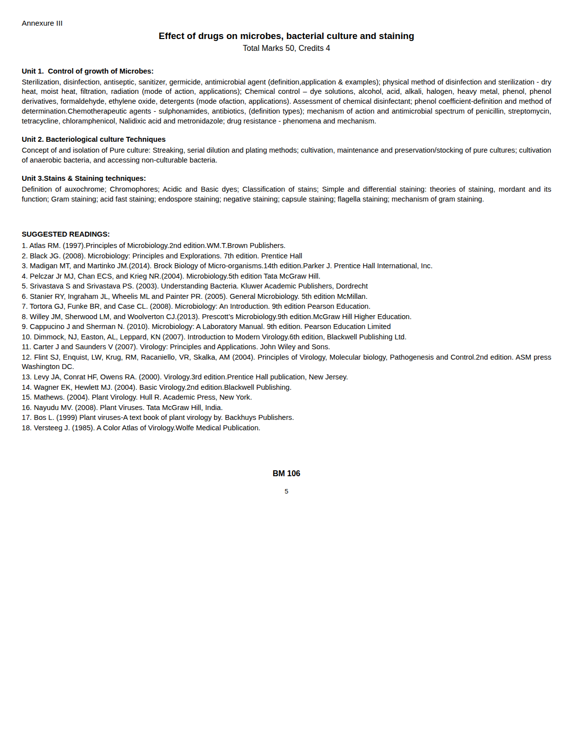Annexure III
Effect of drugs on microbes, bacterial culture and staining
Total Marks 50, Credits 4
Unit 1. Control of growth of Microbes:
Sterilization, disinfection, antiseptic, sanitizer, germicide, antimicrobial agent (definition,application & examples); physical method of disinfection and sterilization - dry heat, moist heat, filtration, radiation (mode of action, applications); Chemical control – dye solutions, alcohol, acid, alkali, halogen, heavy metal, phenol, phenol derivatives, formaldehyde, ethylene oxide, detergents (mode ofaction, applications). Assessment of chemical disinfectant; phenol coefficient-definition and method of determination.Chemotherapeutic agents - sulphonamides, antibiotics, (definition types); mechanism of action and antimicrobial spectrum of penicillin, streptomycin, tetracycline, chloramphenicol, Nalidixic acid and metronidazole; drug resistance - phenomena and mechanism.
Unit 2. Bacteriological culture Techniques
Concept of and isolation of Pure culture: Streaking, serial dilution and plating methods; cultivation, maintenance and preservation/stocking of pure cultures; cultivation of anaerobic bacteria, and accessing non-culturable bacteria.
Unit 3.Stains & Staining techniques:
Definition of auxochrome; Chromophores; Acidic and Basic dyes; Classification of stains; Simple and differential staining: theories of staining, mordant and its function; Gram staining; acid fast staining; endospore staining; negative staining; capsule staining; flagella staining; mechanism of gram staining.
SUGGESTED READINGS:
1. Atlas RM. (1997).Principles of Microbiology.2nd edition.WM.T.Brown Publishers.
2. Black JG. (2008). Microbiology: Principles and Explorations. 7th edition. Prentice Hall
3. Madigan MT, and Martinko JM.(2014). Brock Biology of Micro-organisms.14th edition.Parker J. Prentice Hall International, Inc.
4. Pelczar Jr MJ, Chan ECS, and Krieg NR.(2004). Microbiology.5th edition Tata McGraw Hill.
5. Srivastava S and Srivastava PS. (2003). Understanding Bacteria. Kluwer Academic Publishers, Dordrecht
6. Stanier RY, Ingraham JL, Wheelis ML and Painter PR. (2005). General Microbiology. 5th edition McMillan.
7. Tortora GJ, Funke BR, and Case CL. (2008). Microbiology: An Introduction. 9th edition Pearson Education.
8. Willey JM, Sherwood LM, and Woolverton CJ.(2013). Prescott’s Microbiology.9th edition.McGraw Hill Higher Education.
9. Cappucino J and Sherman N. (2010). Microbiology: A Laboratory Manual. 9th edition. Pearson Education Limited
10. Dimmock, NJ, Easton, AL, Leppard, KN (2007). Introduction to Modern Virology.6th edition, Blackwell Publishing Ltd.
11. Carter J and Saunders V (2007). Virology: Principles and Applications. John Wiley and Sons.
12. Flint SJ, Enquist, LW, Krug, RM, Racaniello, VR, Skalka, AM (2004). Principles of Virology, Molecular biology, Pathogenesis and Control.2nd edition. ASM press Washington DC.
13. Levy JA, Conrat HF, Owens RA. (2000). Virology.3rd edition.Prentice Hall publication, New Jersey.
14. Wagner EK, Hewlett MJ. (2004). Basic Virology.2nd edition.Blackwell Publishing.
15. Mathews. (2004). Plant Virology. Hull R. Academic Press, New York.
16. Nayudu MV. (2008). Plant Viruses. Tata McGraw Hill, India.
17. Bos L. (1999) Plant viruses-A text book of plant virology by. Backhuys Publishers.
18. Versteeg J. (1985). A Color Atlas of Virology.Wolfe Medical Publication.
BM 106
5